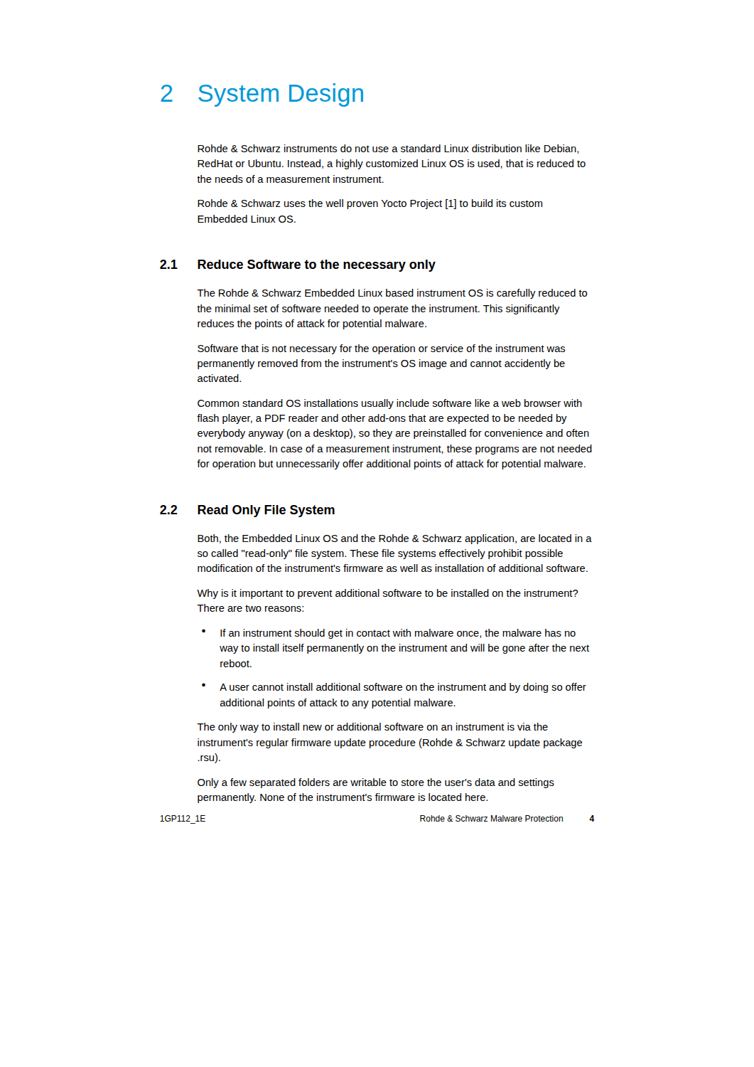2 System Design
Rohde & Schwarz instruments do not use a standard Linux distribution like Debian, RedHat or Ubuntu. Instead, a highly customized Linux OS is used, that is reduced to the needs of a measurement instrument.
Rohde & Schwarz uses the well proven Yocto Project [1] to build its custom Embedded Linux OS.
2.1 Reduce Software to the necessary only
The Rohde & Schwarz Embedded Linux based instrument OS is carefully reduced to the minimal set of software needed to operate the instrument. This significantly reduces the points of attack for potential malware.
Software that is not necessary for the operation or service of the instrument was permanently removed from the instrument's OS image and cannot accidently be activated.
Common standard OS installations usually include software like a web browser with flash player, a PDF reader and other add-ons that are expected to be needed by everybody anyway (on a desktop), so they are preinstalled for convenience and often not removable. In case of a measurement instrument, these programs are not needed for operation but unnecessarily offer additional points of attack for potential malware.
2.2 Read Only File System
Both, the Embedded Linux OS and the Rohde & Schwarz application, are located in a so called "read-only" file system. These file systems effectively prohibit possible modification of the instrument's firmware as well as installation of additional software.
Why is it important to prevent additional software to be installed on the instrument? There are two reasons:
If an instrument should get in contact with malware once, the malware has no way to install itself permanently on the instrument and will be gone after the next reboot.
A user cannot install additional software on the instrument and by doing so offer additional points of attack to any potential malware.
The only way to install new or additional software on an instrument is via the instrument's regular firmware update procedure (Rohde & Schwarz update package .rsu).
Only a few separated folders are writable to store the user's data and settings permanently. None of the instrument's firmware is located here.
1GP112_1E
Rohde & Schwarz Malware Protection 4